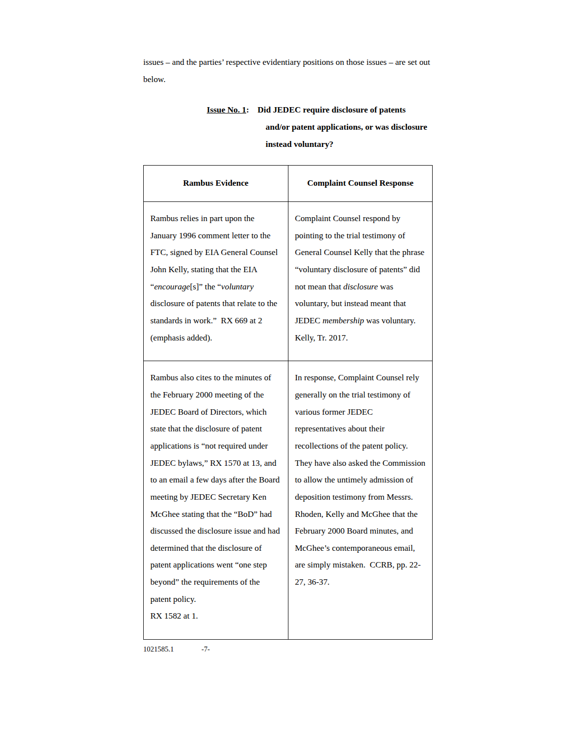issues – and the parties’ respective evidentiary positions on those issues – are set out below.
Issue No. 1: Did JEDEC require disclosure of patents and/or patent applications, or was disclosure instead voluntary?
| Rambus Evidence | Complaint Counsel Response |
| --- | --- |
| Rambus relies in part upon the January 1996 comment letter to the FTC, signed by EIA General Counsel John Kelly, stating that the EIA “ encourage [s]” the “ voluntary disclosure of patents that relate to the standards in work.” RX 669 at 2 (emphasis added). | Complaint Counsel respond by pointing to the trial testimony of General Counsel Kelly that the phrase “voluntary disclosure of patents” did not mean that disclosure was voluntary, but instead meant that JEDEC membership was voluntary. Kelly, Tr. 2017. |
| Rambus also cites to the minutes of the February 2000 meeting of the JEDEC Board of Directors, which state that the disclosure of patent applications is “not required under JEDEC bylaws,” RX 1570 at 13, and to an email a few days after the Board meeting by JEDEC Secretary Ken McGhee stating that the “BoD” had discussed the disclosure issue and had determined that the disclosure of patent applications went “one step beyond” the requirements of the patent policy. RX 1582 at 1. | In response, Complaint Counsel rely generally on the trial testimony of various former JEDEC representatives about their recollections of the patent policy. They have also asked the Commission to allow the untimely admission of deposition testimony from Messrs. Rhoden, Kelly and McGhee that the February 2000 Board minutes, and McGhee’s contemporaneous email, are simply mistaken. CCRB, pp. 22-27, 36-37. |
1021585.1 -7-